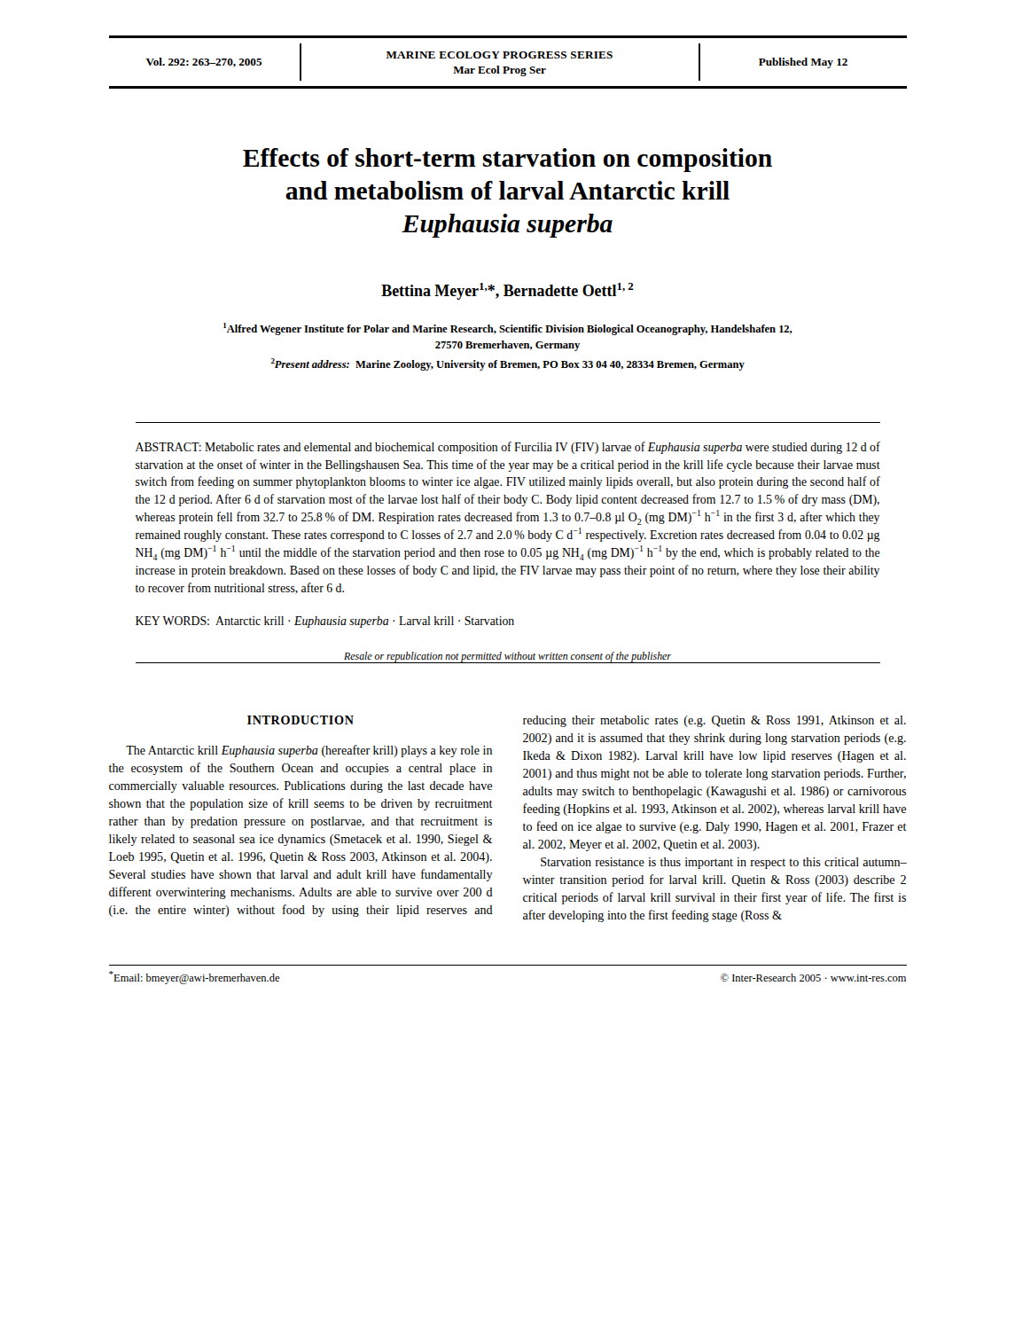| Vol. 292: 263–270, 2005 | MARINE ECOLOGY PROGRESS SERIES Mar Ecol Prog Ser | Published May 12 |
Effects of short-term starvation on composition
and metabolism of larval Antarctic krill
Euphausia superba
Bettina Meyer1,*, Bernadette Oettl1, 2
1Alfred Wegener Institute for Polar and Marine Research, Scientific Division Biological Oceanography, Handelshafen 12,
27570 Bremerhaven, Germany
2Present address: Marine Zoology, University of Bremen, PO Box 33 04 40, 28334 Bremen, Germany
ABSTRACT: Metabolic rates and elemental and biochemical composition of Furcilia IV (FIV) larvae of Euphausia superba were studied during 12 d of starvation at the onset of winter in the Bellings­hausen Sea. This time of the year may be a critical period in the krill life cycle because their larvae must switch from feeding on summer phytoplankton blooms to winter ice algae. FIV utilized mainly lipids overall, but also protein during the second half of the 12 d period. After 6 d of starvation most of the larvae lost half of their body C. Body lipid content decreased from 12.7 to 1.5 % of dry mass (DM), whereas protein fell from 32.7 to 25.8 % of DM. Respiration rates decreased from 1.3 to 0.7–0.8 µl O2 (mg DM)−1 h−1 in the first 3 d, after which they remained roughly constant. These rates correspond to C losses of 2.7 and 2.0 % body C d−1 respectively. Excretion rates decreased from 0.04 to 0.02 µg NH4 (mg DM)−1 h−1 until the middle of the starvation period and then rose to 0.05 µg NH4 (mg DM)−1 h−1 by the end, which is probably related to the increase in protein breakdown. Based on these losses of body C and lipid, the FIV larvae may pass their point of no return, where they lose their ability to recover from nutritional stress, after 6 d.
KEY WORDS: Antarctic krill · Euphausia superba · Larval krill · Starvation
Resale or republication not permitted without written consent of the publisher
INTRODUCTION
The Antarctic krill Euphausia superba (hereafter krill) plays a key role in the ecosystem of the Southern Ocean and occupies a central place in commercially valuable resources. Publications during the last decade have shown that the population size of krill seems to be driven by recruitment rather than by predation pressure on postlarvae, and that recruitment is likely related to seasonal sea ice dynamics (Smetacek et al. 1990, Siegel & Loeb 1995, Quetin et al. 1996, Quetin & Ross 2003, Atkinson et al. 2004). Several studies have shown that larval and adult krill have fundamentally different overwintering mechanisms. Adults are able to survive over 200 d (i.e. the entire winter) without food by using their lipid reserves and reducing their metabolic rates (e.g. Quetin & Ross 1991, Atkinson et al. 2002) and it is assumed that they shrink during long starvation periods (e.g. Ikeda & Dixon 1982). Larval krill have low lipid reserves (Hagen et al. 2001) and thus might not be able to tolerate long starvation periods. Further, adults may switch to benthopelagic (Kawagushi et al. 1986) or carnivorous feeding (Hopkins et al. 1993, Atkinson et al. 2002), whereas larval krill have to feed on ice algae to survive (e.g. Daly 1990, Hagen et al. 2001, Frazer et al. 2002, Meyer et al. 2002, Quetin et al. 2003).
Starvation resistance is thus important in respect to this critical autumn–winter transition period for larval krill. Quetin & Ross (2003) describe 2 critical periods of larval krill survival in their first year of life. The first is after developing into the first feeding stage (Ross &
*Email: bmeyer@awi-bremerhaven.de
© Inter-Research 2005 · www.int-res.com